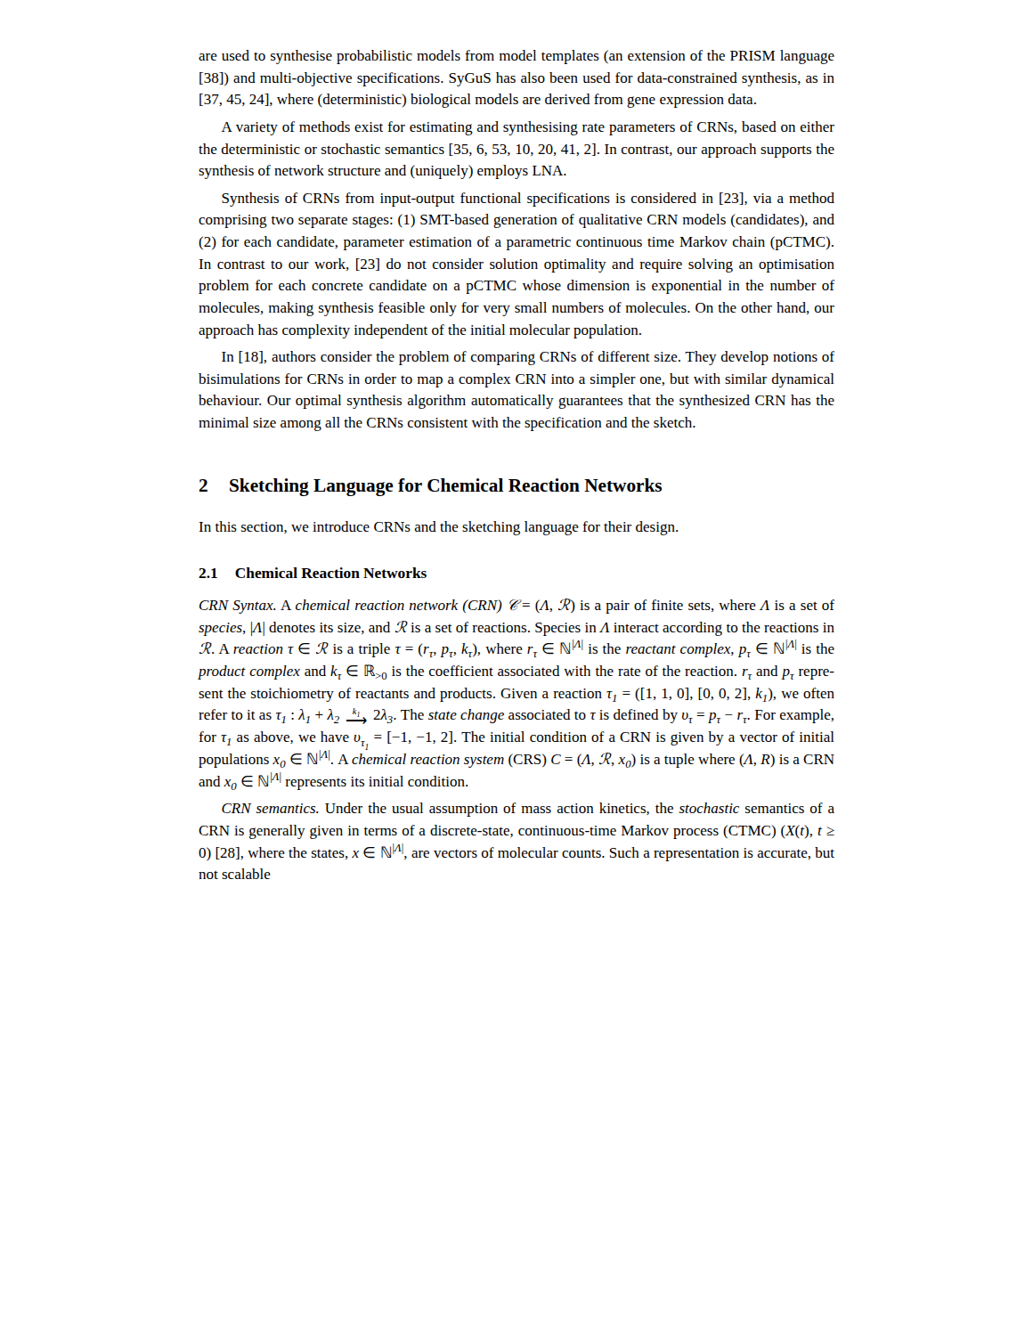are used to synthesise probabilistic models from model templates (an extension of the PRISM language [38]) and multi-objective specifications. SyGuS has also been used for data-constrained synthesis, as in [37, 45, 24], where (deterministic) biological models are derived from gene expression data.
A variety of methods exist for estimating and synthesising rate parameters of CRNs, based on either the deterministic or stochastic semantics [35, 6, 53, 10, 20, 41, 2]. In contrast, our approach supports the synthesis of network structure and (uniquely) employs LNA.
Synthesis of CRNs from input-output functional specifications is considered in [23], via a method comprising two separate stages: (1) SMT-based generation of qualitative CRN models (candidates), and (2) for each candidate, parameter estimation of a parametric continuous time Markov chain (pCTMC). In contrast to our work, [23] do not consider solution optimality and require solving an optimisation problem for each concrete candidate on a pCTMC whose dimension is exponential in the number of molecules, making synthesis feasible only for very small numbers of molecules. On the other hand, our approach has complexity independent of the initial molecular population.
In [18], authors consider the problem of comparing CRNs of different size. They develop notions of bisimulations for CRNs in order to map a complex CRN into a simpler one, but with similar dynamical behaviour. Our optimal synthesis algorithm automatically guarantees that the synthesized CRN has the minimal size among all the CRNs consistent with the specification and the sketch.
2 Sketching Language for Chemical Reaction Networks
In this section, we introduce CRNs and the sketching language for their design.
2.1 Chemical Reaction Networks
CRN Syntax. A chemical reaction network (CRN) 𝒞 = (Λ, ℛ) is a pair of finite sets, where Λ is a set of species, |Λ| denotes its size, and ℛ is a set of reactions. Species in Λ interact according to the reactions in ℛ. A reaction τ ∈ ℛ is a triple τ = (rτ, pτ, kτ), where rτ ∈ ℕ|Λ| is the reactant complex, pτ ∈ ℕ|Λ| is the product complex and kτ ∈ ℝ>0 is the coefficient associated with the rate of the reaction. rτ and pτ represent the stoichiometry of reactants and products. Given a reaction τ1 = ([1, 1, 0], [0, 0, 2], k1), we often refer to it as τ1 : λ1 + λ2 k1⟶ 2λ3. The state change associated to τ is defined by υτ = pτ − rτ. For example, for τ1 as above, we have υτ1 = [−1, −1, 2]. The initial condition of a CRN is given by a vector of initial populations x0 ∈ ℕ|Λ|. A chemical reaction system (CRS) C = (Λ, ℛ, x0) is a tuple where (Λ, R) is a CRN and x0 ∈ ℕ|Λ| represents its initial condition.
CRN semantics. Under the usual assumption of mass action kinetics, the stochastic semantics of a CRN is generally given in terms of a discrete-state, continuous-time Markov process (CTMC) (X(t), t ≥ 0) [28], where the states, x ∈ ℕ|Λ|, are vectors of molecular counts. Such a representation is accurate, but not scalable